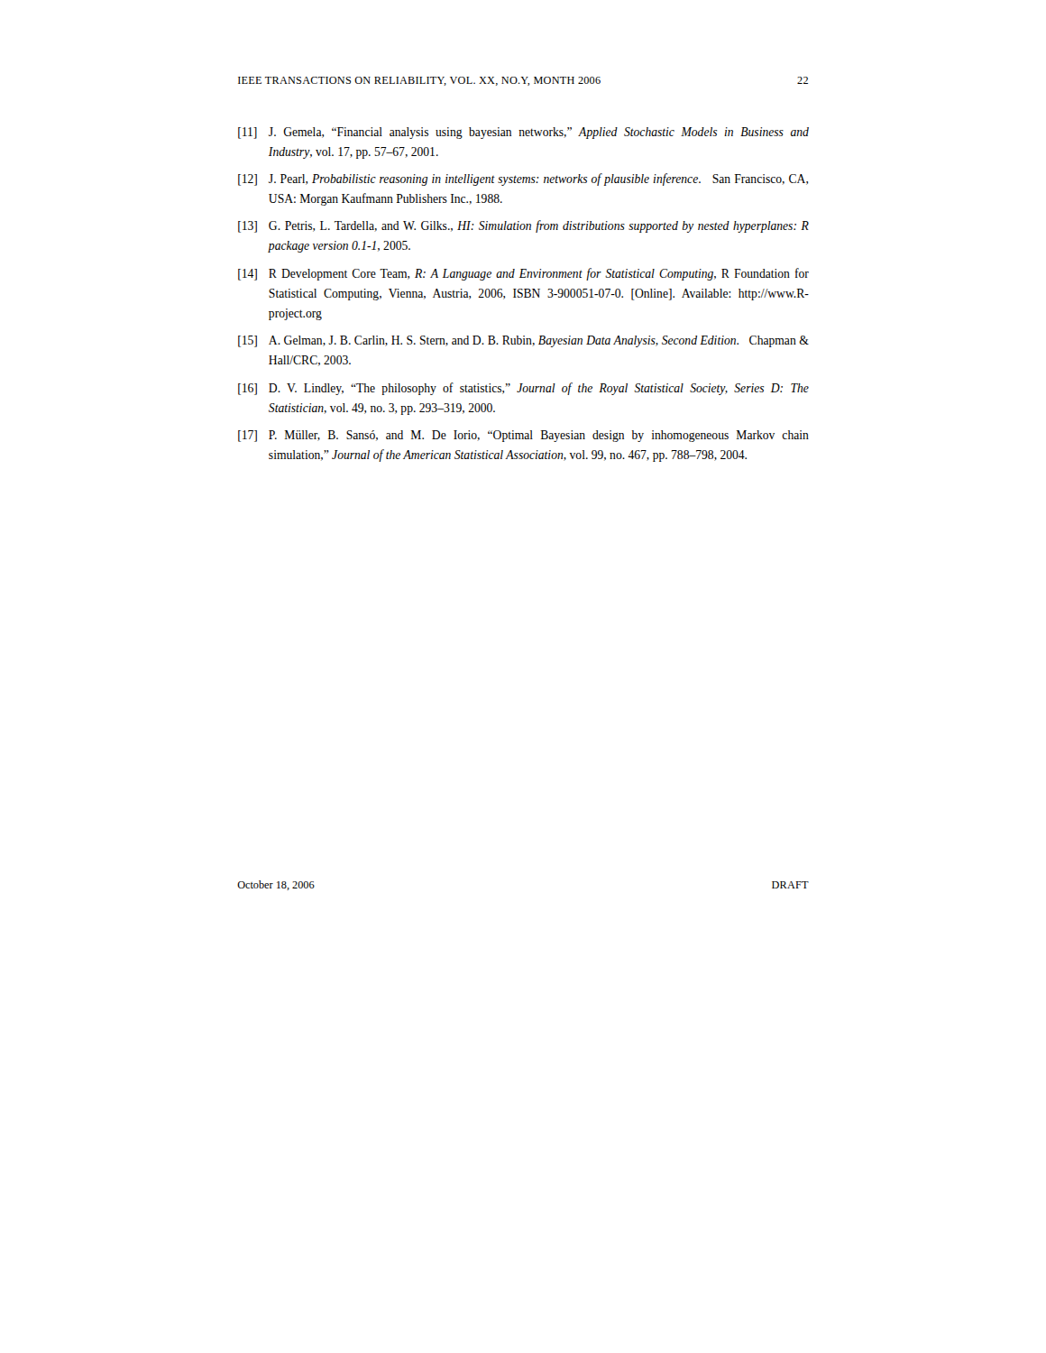IEEE Transactions on Reliability, Vol. XX, No.Y, Month 2006 22
J. Gemela, “Financial analysis using bayesian networks,” Applied Stochastic Models in Business and Industry, vol. 17, pp. 57–67, 2001.
J. Pearl, Probabilistic reasoning in intelligent systems: networks of plausible inference. San Francisco, CA, USA: Morgan Kaufmann Publishers Inc., 1988.
G. Petris, L. Tardella, and W. Gilks., HI: Simulation from distributions supported by nested hyperplanes: R package version 0.1-1, 2005.
R Development Core Team, R: A Language and Environment for Statistical Computing, R Foundation for Statistical Computing, Vienna, Austria, 2006, ISBN 3-900051-07-0. [Online]. Available: http://www.R-project.org
A. Gelman, J. B. Carlin, H. S. Stern, and D. B. Rubin, Bayesian Data Analysis, Second Edition. Chapman & Hall/CRC, 2003.
D. V. Lindley, “The philosophy of statistics,” Journal of the Royal Statistical Society, Series D: The Statistician, vol. 49, no. 3, pp. 293–319, 2000.
P. Müller, B. Sansó, and M. De Iorio, “Optimal Bayesian design by inhomogeneous Markov chain simulation,” Journal of the American Statistical Association, vol. 99, no. 467, pp. 788–798, 2004.
October 18, 2006 DRAFT